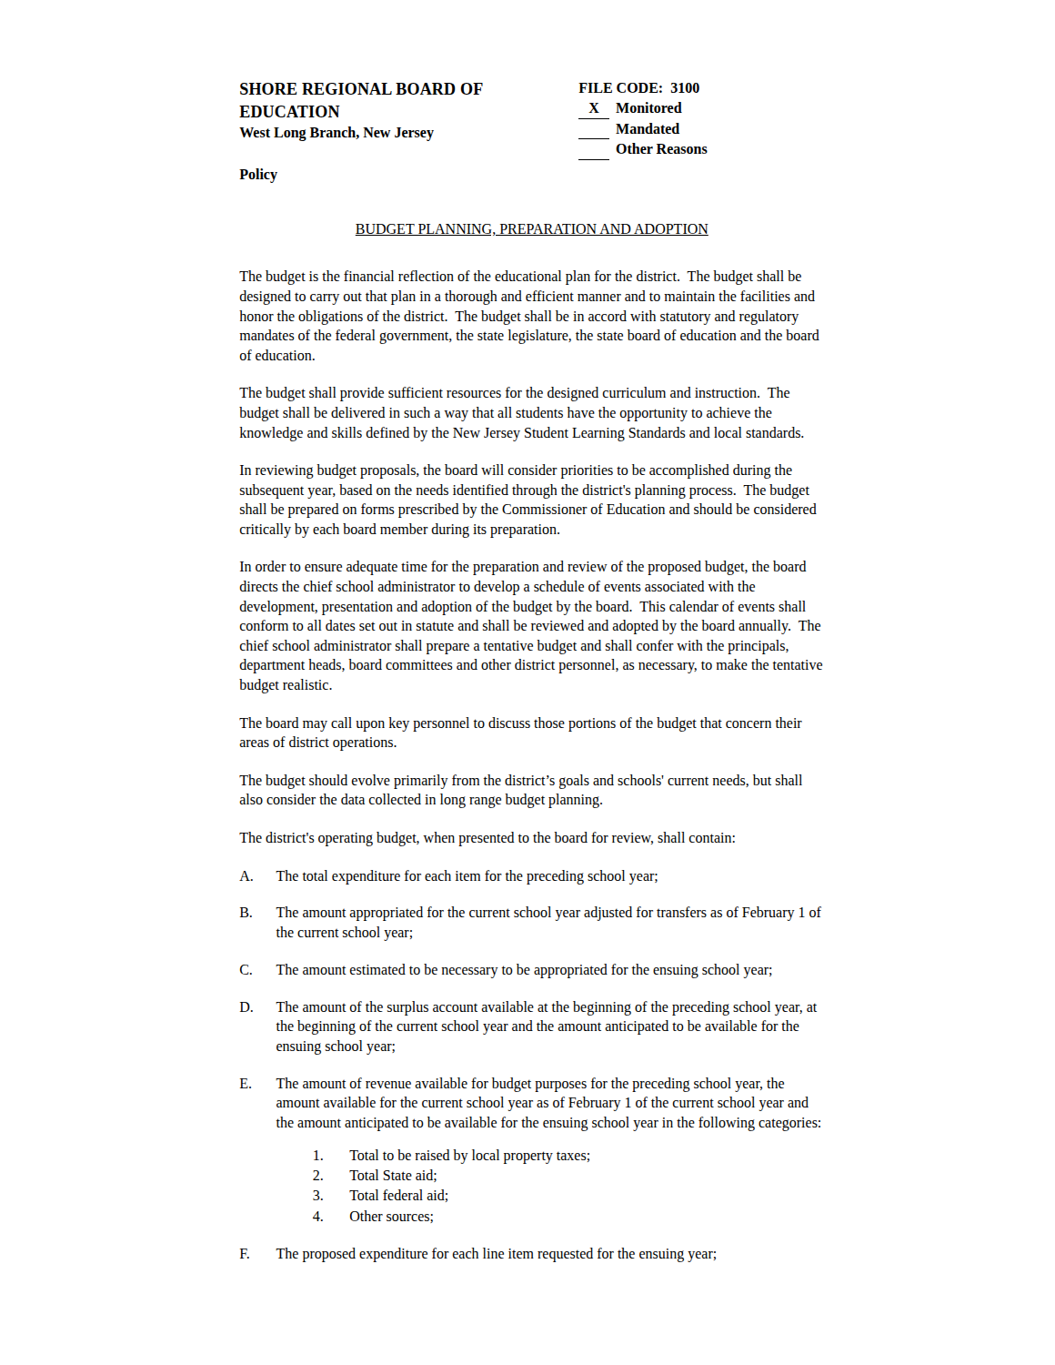| SHORE REGIONAL BOARD OF EDUCATION West Long Branch, New Jersey Policy | FILE CODE: 3100 X Monitored Mandated Other Reasons |
BUDGET PLANNING, PREPARATION AND ADOPTION
The budget is the financial reflection of the educational plan for the district. The budget shall be designed to carry out that plan in a thorough and efficient manner and to maintain the facilities and honor the obligations of the district. The budget shall be in accord with statutory and regulatory mandates of the federal government, the state legislature, the state board of education and the board of education.
The budget shall provide sufficient resources for the designed curriculum and instruction. The budget shall be delivered in such a way that all students have the opportunity to achieve the knowledge and skills defined by the New Jersey Student Learning Standards and local standards.
In reviewing budget proposals, the board will consider priorities to be accomplished during the subsequent year, based on the needs identified through the district's planning process. The budget shall be prepared on forms prescribed by the Commissioner of Education and should be considered critically by each board member during its preparation.
In order to ensure adequate time for the preparation and review of the proposed budget, the board directs the chief school administrator to develop a schedule of events associated with the development, presentation and adoption of the budget by the board. This calendar of events shall conform to all dates set out in statute and shall be reviewed and adopted by the board annually. The chief school administrator shall prepare a tentative budget and shall confer with the principals, department heads, board committees and other district personnel, as necessary, to make the tentative budget realistic.
The board may call upon key personnel to discuss those portions of the budget that concern their areas of district operations.
The budget should evolve primarily from the district’s goals and schools' current needs, but shall also consider the data collected in long range budget planning.
The district's operating budget, when presented to the board for review, shall contain:
A. The total expenditure for each item for the preceding school year;
B. The amount appropriated for the current school year adjusted for transfers as of February 1 of the current school year;
C. The amount estimated to be necessary to be appropriated for the ensuing school year;
D. The amount of the surplus account available at the beginning of the preceding school year, at the beginning of the current school year and the amount anticipated to be available for the ensuing school year;
E. The amount of revenue available for budget purposes for the preceding school year, the amount available for the current school year as of February 1 of the current school year and the amount anticipated to be available for the ensuing school year in the following categories:
1. Total to be raised by local property taxes;
2. Total State aid;
3. Total federal aid;
4. Other sources;
F. The proposed expenditure for each line item requested for the ensuing year;